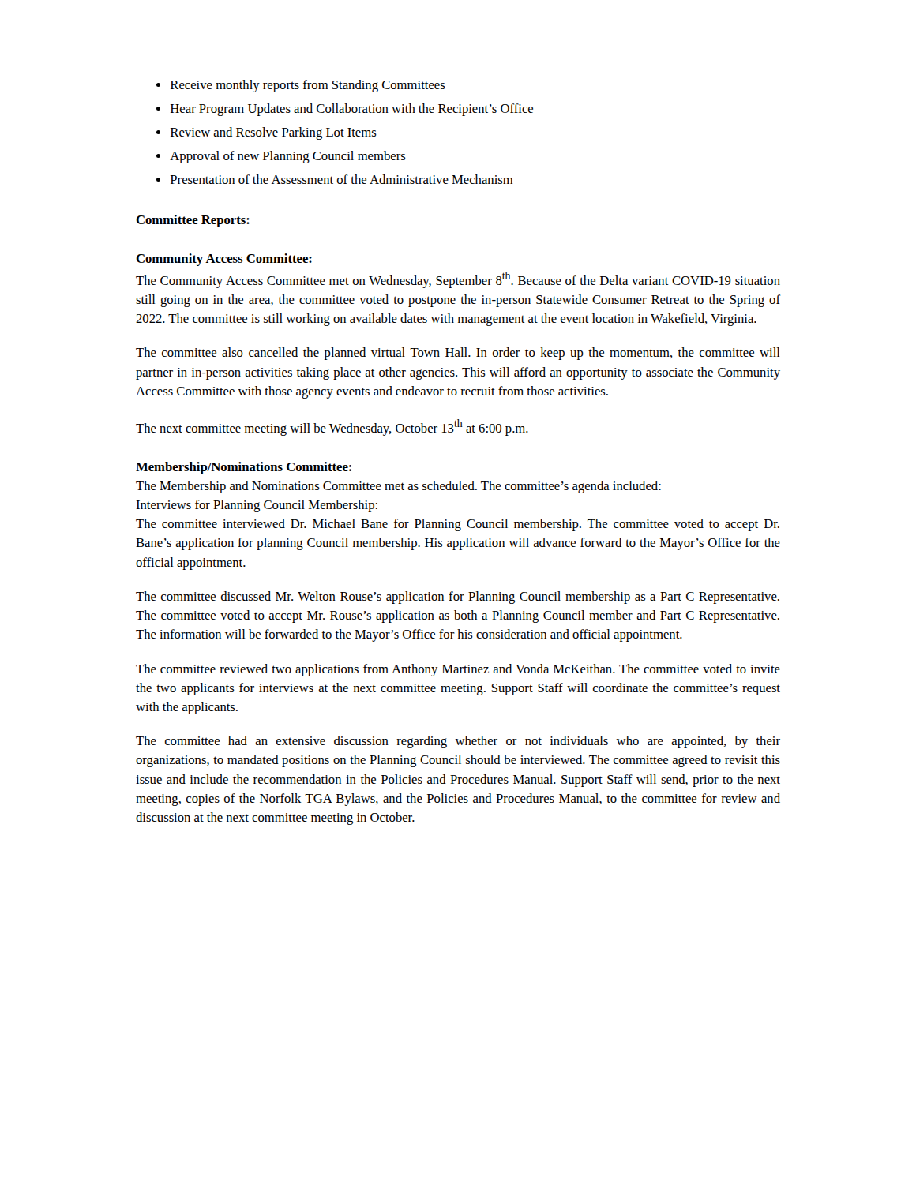Receive monthly reports from Standing Committees
Hear Program Updates and Collaboration with the Recipient’s Office
Review and Resolve Parking Lot Items
Approval of new Planning Council members
Presentation of the Assessment of the Administrative Mechanism
Committee Reports:
Community Access Committee:
The Community Access Committee met on Wednesday, September 8th. Because of the Delta variant COVID-19 situation still going on in the area, the committee voted to postpone the in-person Statewide Consumer Retreat to the Spring of 2022. The committee is still working on available dates with management at the event location in Wakefield, Virginia.
The committee also cancelled the planned virtual Town Hall. In order to keep up the momentum, the committee will partner in in-person activities taking place at other agencies. This will afford an opportunity to associate the Community Access Committee with those agency events and endeavor to recruit from those activities.
The next committee meeting will be Wednesday, October 13th at 6:00 p.m.
Membership/Nominations Committee:
The Membership and Nominations Committee met as scheduled. The committee’s agenda included:
Interviews for Planning Council Membership:
The committee interviewed Dr. Michael Bane for Planning Council membership. The committee voted to accept Dr. Bane’s application for planning Council membership. His application will advance forward to the Mayor’s Office for the official appointment.
The committee discussed Mr. Welton Rouse’s application for Planning Council membership as a Part C Representative. The committee voted to accept Mr. Rouse’s application as both a Planning Council member and Part C Representative. The information will be forwarded to the Mayor’s Office for his consideration and official appointment.
The committee reviewed two applications from Anthony Martinez and Vonda McKeithan. The committee voted to invite the two applicants for interviews at the next committee meeting. Support Staff will coordinate the committee’s request with the applicants.
The committee had an extensive discussion regarding whether or not individuals who are appointed, by their organizations, to mandated positions on the Planning Council should be interviewed. The committee agreed to revisit this issue and include the recommendation in the Policies and Procedures Manual. Support Staff will send, prior to the next meeting, copies of the Norfolk TGA Bylaws, and the Policies and Procedures Manual, to the committee for review and discussion at the next committee meeting in October.